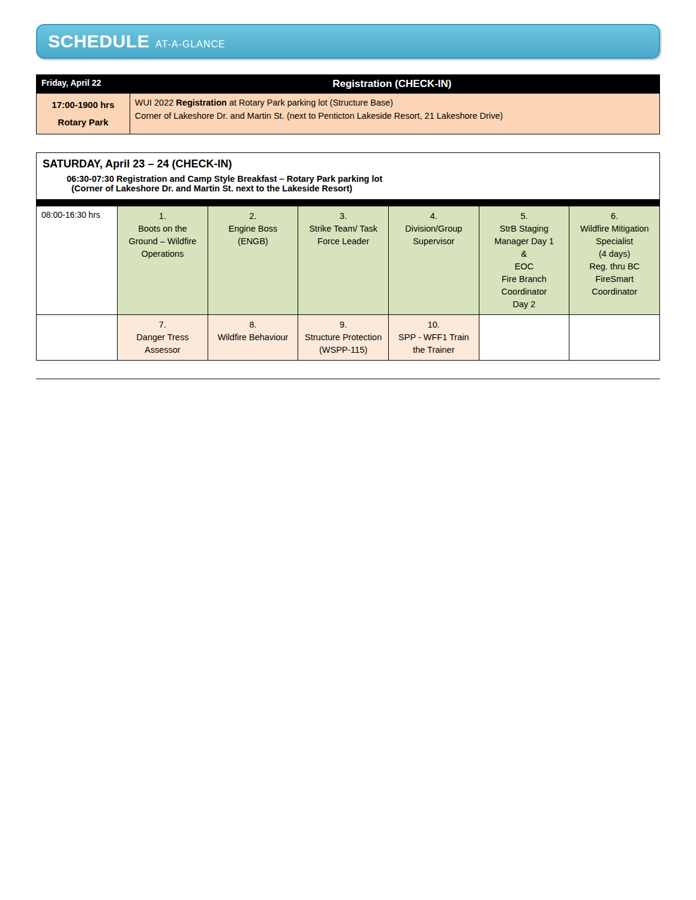SCHEDULE
AT-A-GLANCE
| Friday, April 22 | Registration (CHECK-IN) | |
| 17:00-1900 hrs Rotary Park | WUI 2022 Registration at Rotary Park parking lot (Structure Base) Corner of Lakeshore Dr. and Martin St. (next to Penticton Lakeside Resort, 21 Lakeshore Drive) |
| SATURDAY, April 23 – 24 (CHECK-IN) 06:30-07:30 Registration and Camp Style Breakfast – Rotary Park parking lot (Corner of Lakeshore Dr. and Martin St. next to the Lakeside Resort) |
| 08:00-16:30 hrs | 1. Boots on the Ground – Wildfire Operations | 2. Engine Boss (ENGB) | 3. Strike Team/ Task Force Leader | 4. Division/Group Supervisor | 5. StrB Staging Manager Day 1 & EOC Fire Branch Coordinator Day 2 | 6. Wildfire Mitigation Specialist (4 days) Reg. thru BC FireSmart Coordinator |
| | 7. Danger Tress Assessor | 8. Wildfire Behaviour | 9. Structure Protection (WSPP-115) | 10. SPP - WFF1 Train the Trainer | | |